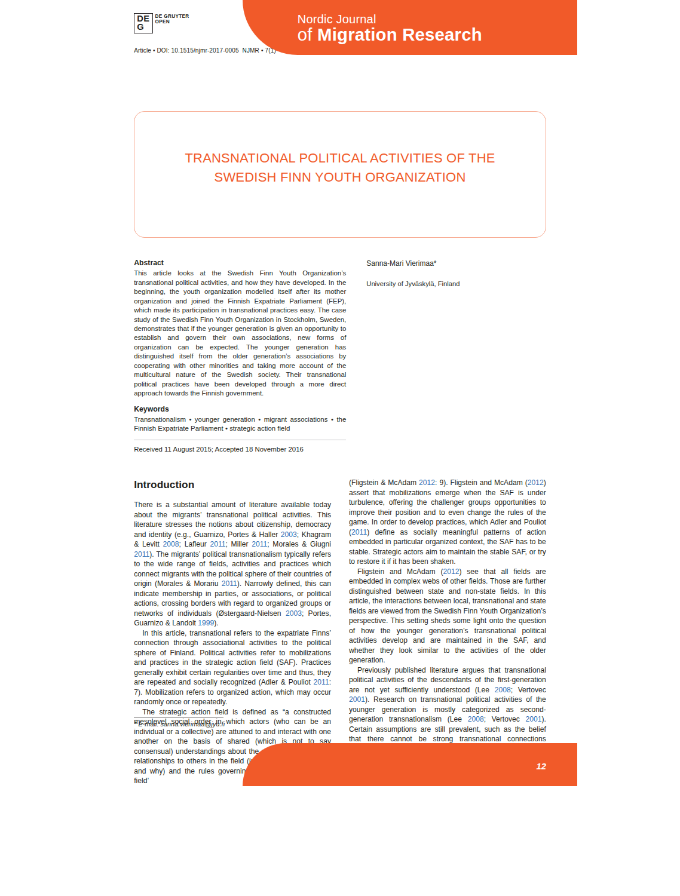DE G DE GRUYTER
OPEN
Article • DOI: 10.1515/njmr-2017-0005 NJMR • 7(1) • 2017 • 12-19
Nordic Journal
of Migration Research
TRANSNATIONAL POLITICAL ACTIVITIES OF THE SWEDISH FINN YOUTH ORGANIZATION
Abstract
This article looks at the Swedish Finn Youth Organization’s transnational political activities, and how they have developed. In the beginning, the youth organization modelled itself after its mother organization and joined the Finnish Expatriate Parliament (FEP), which made its participation in transnational practices easy. The case study of the Swedish Finn Youth Organization in Stockholm, Sweden, demonstrates that if the younger generation is given an opportunity to establish and govern their own associations, new forms of organization can be expected. The younger generation has distinguished itself from the older generation’s associations by cooperating with other minorities and taking more account of the multicultural nature of the Swedish society. Their transnational political practices have been developed through a more direct approach towards the Finnish government.
Keywords
Transnationalism • younger generation • migrant associations • the Finnish Expatriate Parliament • strategic action field
Received 11 August 2015; Accepted 18 November 2016
Sanna-Mari Vierimaa*
University of Jyväskylä, Finland
Introduction
There is a substantial amount of literature available today about the migrants’ transnational political activities. This literature stresses the notions about citizenship, democracy and identity (e.g., Guarnizo, Portes & Haller 2003; Khagram & Levitt 2008; Lafleur 2011; Miller 2011; Morales & Giugni 2011). The migrants’ political transnationalism typically refers to the wide range of fields, activities and practices which connect migrants with the political sphere of their countries of origin (Morales & Morariu 2011). Narrowly defined, this can indicate membership in parties, or associations, or political actions, crossing borders with regard to organized groups or networks of individuals (Østergaard-Nielsen 2003; Portes, Guarnizo & Landolt 1999).
In this article, transnational refers to the expatriate Finns’ connection through associational activities to the political sphere of Finland. Political activities refer to mobilizations and practices in the strategic action field (SAF). Practices generally exhibit certain regularities over time and thus, they are repeated and socially recognized (Adler & Pouliot 2011: 7). Mobilization refers to organized action, which may occur randomly once or repeatedly.
The strategic action field is defined as “a constructed mesolevel social order in which actors (who can be an individual or a collective) are attuned to and interact with one another on the basis of shared (which is not to say consensual) understandings about the purposes of the field, relationships to others in the field (including who has power and why) and the rules governing legitimate action in the field’
(Fligstein & McAdam 2012: 9). Fligstein and McAdam (2012) assert that mobilizations emerge when the SAF is under turbulence, offering the challenger groups opportunities to improve their position and to even change the rules of the game. In order to develop practices, which Adler and Pouliot (2011) define as socially meaningful patterns of action embedded in particular organized context, the SAF has to be stable. Strategic actors aim to maintain the stable SAF, or try to restore it if it has been shaken.
Fligstein and McAdam (2012) see that all fields are embedded in complex webs of other fields. Those are further distinguished between state and non-state fields. In this article, the interactions between local, transnational and state fields are viewed from the Swedish Finn Youth Organization’s perspective. This setting sheds some light onto the question of how the younger generation’s transnational political activities develop and are maintained in the SAF, and whether they look similar to the activities of the older generation.
Previously published literature argues that transnational political activities of the descendants of the first-generation are not yet sufficiently understood (Lee 2008; Vertovec 2001). Research on transnational political activities of the younger generation is mostly categorized as second-generation transnationalism (Lee 2008; Vertovec 2001). Certain assumptions are still prevalent, such as the belief that there cannot be strong transnational connections because the second-generation’s contacts to their parents’ countries of origin are weaker than those of their parents (Lee 2008). However, Levitt’s (2001) study has indicated that the children of parents who are
* E-mail: sanna.vierimaa@jyu.fi
12